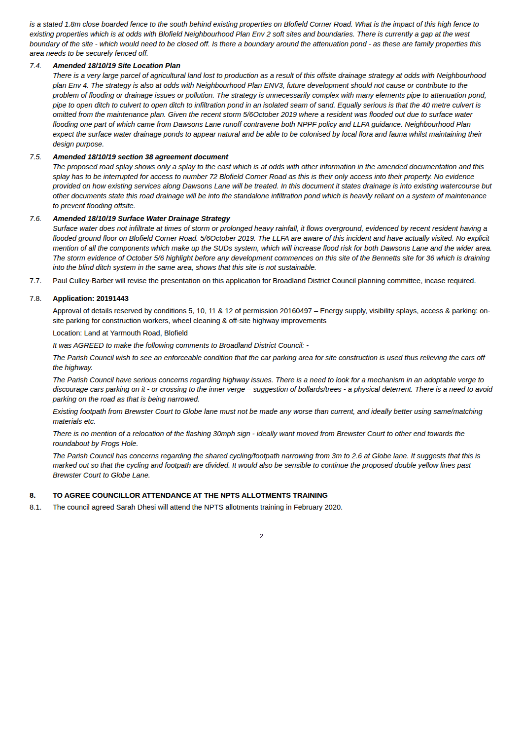is a stated 1.8m close boarded fence to the south behind existing properties on Blofield Corner Road. What is the impact of this high fence to existing properties which is at odds with Blofield Neighbourhood Plan Env 2 soft sites and boundaries. There is currently a gap at the west boundary of the site - which would need to be closed off. Is there a boundary around the attenuation pond - as these are family properties this area needs to be securely fenced off.
7.4.
Amended 18/10/19 Site Location Plan
There is a very large parcel of agricultural land lost to production as a result of this offsite drainage strategy at odds with Neighbourhood plan Env 4. The strategy is also at odds with Neighbourhood Plan ENV3, future development should not cause or contribute to the problem of flooding or drainage issues or pollution. The strategy is unnecessarily complex with many elements pipe to attenuation pond, pipe to open ditch to culvert to open ditch to infiltration pond in an isolated seam of sand. Equally serious is that the 40 metre culvert is omitted from the maintenance plan. Given the recent storm 5/6October 2019 where a resident was flooded out due to surface water flooding one part of which came from Dawsons Lane runoff contravene both NPPF policy and LLFA guidance. Neighbourhood Plan expect the surface water drainage ponds to appear natural and be able to be colonised by local flora and fauna whilst maintaining their design purpose.
7.5.
Amended 18/10/19 section 38 agreement document
The proposed road splay shows only a splay to the east which is at odds with other information in the amended documentation and this splay has to be interrupted for access to number 72 Blofield Corner Road as this is their only access into their property. No evidence provided on how existing services along Dawsons Lane will be treated. In this document it states drainage is into existing watercourse but other documents state this road drainage will be into the standalone infiltration pond which is heavily reliant on a system of maintenance to prevent flooding offsite.
7.6.
Amended 18/10/19 Surface Water Drainage Strategy
Surface water does not infiltrate at times of storm or prolonged heavy rainfall, it flows overground, evidenced by recent resident having a flooded ground floor on Blofield Corner Road. 5/6October 2019. The LLFA are aware of this incident and have actually visited. No explicit mention of all the components which make up the SUDs system, which will increase flood risk for both Dawsons Lane and the wider area. The storm evidence of October 5/6 highlight before any development commences on this site of the Bennetts site for 36 which is draining into the blind ditch system in the same area, shows that this site is not sustainable.
7.7.
Paul Culley-Barber will revise the presentation on this application for Broadland District Council planning committee, incase required.
7.8.
Application: 20191443
Approval of details reserved by conditions 5, 10, 11 & 12 of permission 20160497 – Energy supply, visibility splays, access & parking: on-site parking for construction workers, wheel cleaning & off-site highway improvements
Location: Land at Yarmouth Road, Blofield
It was AGREED to make the following comments to Broadland District Council: -
The Parish Council wish to see an enforceable condition that the car parking area for site construction is used thus relieving the cars off the highway.
The Parish Council have serious concerns regarding highway issues. There is a need to look for a mechanism in an adoptable verge to discourage cars parking on it - or crossing to the inner verge – suggestion of bollards/trees - a physical deterrent. There is a need to avoid parking on the road as that is being narrowed.
Existing footpath from Brewster Court to Globe lane must not be made any worse than current, and ideally better using same/matching materials etc.
There is no mention of a relocation of the flashing 30mph sign - ideally want moved from Brewster Court to other end towards the roundabout by Frogs Hole.
The Parish Council has concerns regarding the shared cycling/footpath narrowing from 3m to 2.6 at Globe lane. It suggests that this is marked out so that the cycling and footpath are divided. It would also be sensible to continue the proposed double yellow lines past Brewster Court to Globe Lane.
8.
TO AGREE COUNCILLOR ATTENDANCE AT THE NPTS ALLOTMENTS TRAINING
8.1.
The council agreed Sarah Dhesi will attend the NPTS allotments training in February 2020.
2